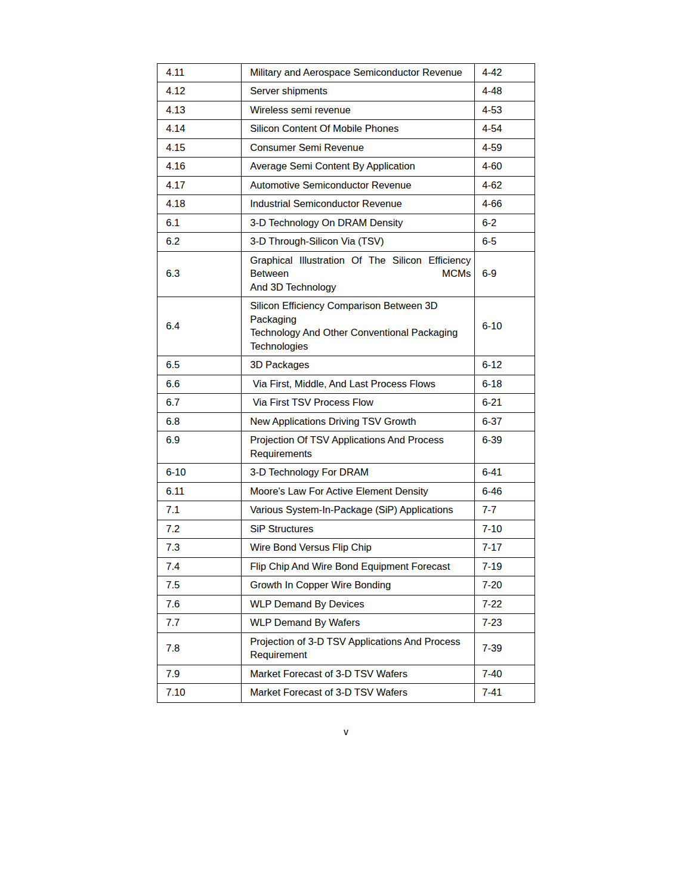| 4.11 | Military and Aerospace Semiconductor Revenue | 4-42 |
| 4.12 | Server shipments | 4-48 |
| 4.13 | Wireless semi revenue | 4-53 |
| 4.14 | Silicon Content Of Mobile Phones | 4-54 |
| 4.15 | Consumer Semi Revenue | 4-59 |
| 4.16 | Average Semi Content By Application | 4-60 |
| 4.17 | Automotive Semiconductor Revenue | 4-62 |
| 4.18 | Industrial Semiconductor Revenue | 4-66 |
| 6.1 | 3-D Technology On DRAM Density | 6-2 |
| 6.2 | 3-D Through-Silicon Via (TSV) | 6-5 |
| 6.3 | Graphical Illustration Of The Silicon Efficiency Between MCMs And 3D Technology | 6-9 |
| 6.4 | Silicon Efficiency Comparison Between 3D Packaging Technology And Other Conventional Packaging Technologies | 6-10 |
| 6.5 | 3D Packages | 6-12 |
| 6.6 | Via First, Middle, And Last Process Flows | 6-18 |
| 6.7 | Via First TSV Process Flow | 6-21 |
| 6.8 | New Applications Driving TSV Growth | 6-37 |
| 6.9 | Projection Of TSV Applications And Process Requirements | 6-39 |
| 6-10 | 3-D Technology For DRAM | 6-41 |
| 6.11 | Moore's Law For Active Element Density | 6-46 |
| 7.1 | Various System-In-Package (SiP) Applications | 7-7 |
| 7.2 | SiP Structures | 7-10 |
| 7.3 | Wire Bond Versus Flip Chip | 7-17 |
| 7.4 | Flip Chip And Wire Bond Equipment Forecast | 7-19 |
| 7.5 | Growth In Copper Wire Bonding | 7-20 |
| 7.6 | WLP Demand By Devices | 7-22 |
| 7.7 | WLP Demand By Wafers | 7-23 |
| 7.8 | Projection of 3-D TSV Applications And Process Requirement | 7-39 |
| 7.9 | Market Forecast of 3-D TSV Wafers | 7-40 |
| 7.10 | Market Forecast of 3-D TSV Wafers | 7-41 |
v